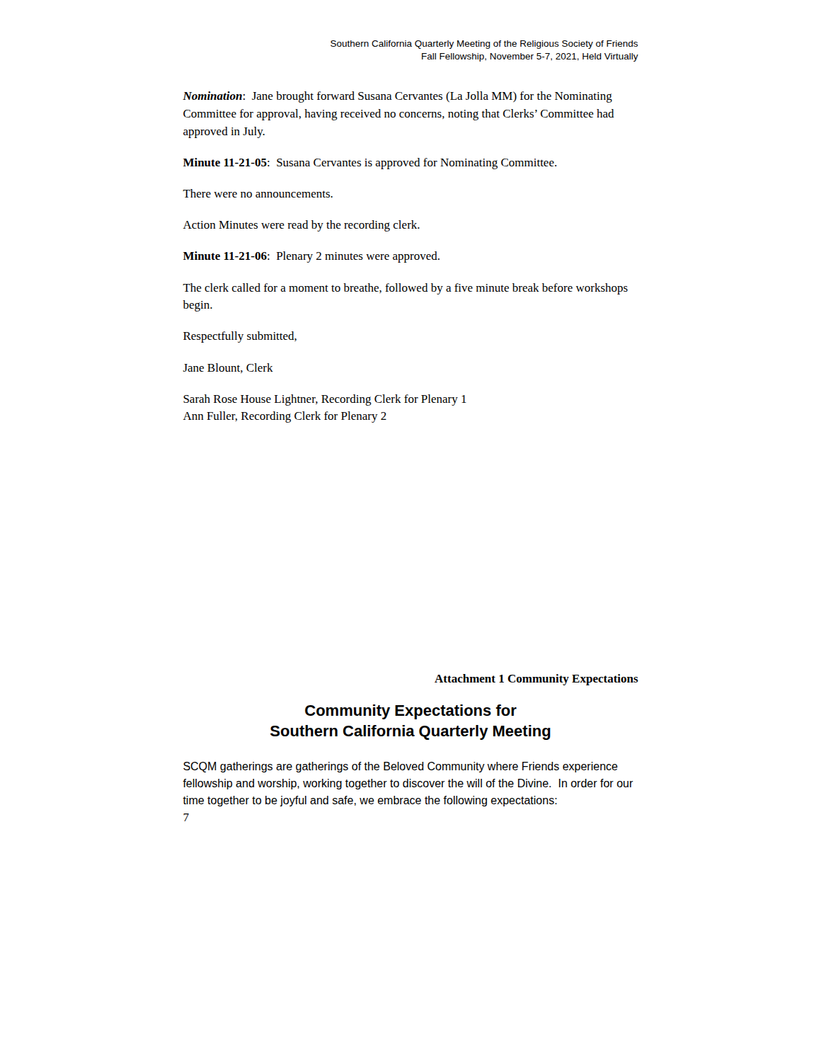Southern California Quarterly Meeting of the Religious Society of Friends
Fall Fellowship, November 5-7, 2021, Held Virtually
Nomination: Jane brought forward Susana Cervantes (La Jolla MM) for the Nominating Committee for approval, having received no concerns, noting that Clerks’ Committee had approved in July.
Minute 11-21-05: Susana Cervantes is approved for Nominating Committee.
There were no announcements.
Action Minutes were read by the recording clerk.
Minute 11-21-06: Plenary 2 minutes were approved.
The clerk called for a moment to breathe, followed by a five minute break before workshops begin.
Respectfully submitted,
Jane Blount, Clerk
Sarah Rose House Lightner, Recording Clerk for Plenary 1
Ann Fuller, Recording Clerk for Plenary 2
Attachment 1 Community Expectations
Community Expectations for
Southern California Quarterly Meeting
SCQM gatherings are gatherings of the Beloved Community where Friends experience fellowship and worship, working together to discover the will of the Divine. In order for our time together to be joyful and safe, we embrace the following expectations:
7